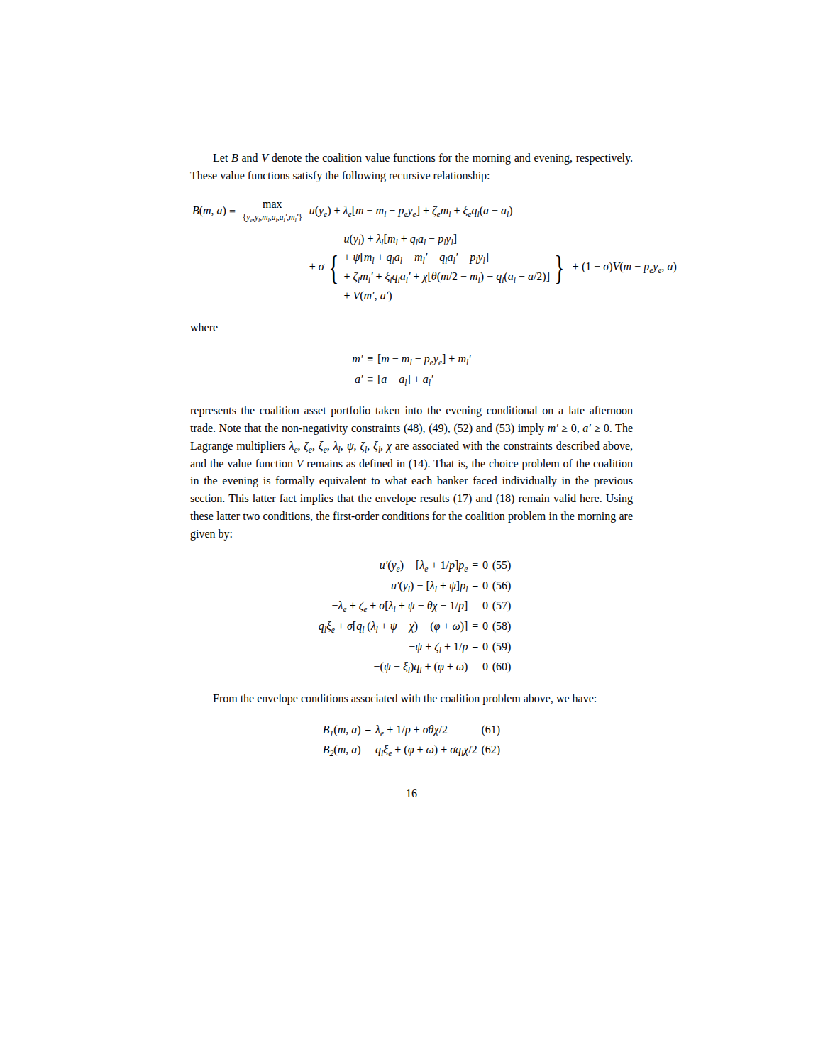Let B and V denote the coalition value functions for the morning and evening, respectively. These value functions satisfy the following recursive relationship:
| B ( m , a ) ≡ | max { y e , y l , m l , a l , a l ′ , m l ′ } | u ( y e ) + λ e [ m − m l − p e y e ] + ζ e m l + ξ e q l ( a − a l ) |
| | | + σ { u ( y l ) + λ l [ m l + q l a l − p l y l ] + ψ [ m l + q l a l − m l ′ − q l a l ′ − p l y l ] + ζ l m l ′ + ξ l q l a l ′ + χ [ θ ( m /2 − m l ) − q l ( a l − a /2)] + V ( m′ , a′ ) } + (1 − σ ) V ( m − p e y e , a ) |
where
| m′ | ≡ | [ m − m l − p e y e ] + m l ′ |
| a′ | ≡ | [ a − a l ] + a l ′ |
represents the coalition asset portfolio taken into the evening conditional on a late afternoon trade. Note that the non-negativity constraints (48), (49), (52) and (53) imply m′ ≥ 0, a′ ≥ 0. The Lagrange multipliers λe, ζe, ξe, λl, ψ, ζl, ξl, χ are associated with the constraints described above, and the value function V remains as defined in (14). That is, the choice problem of the coalition in the evening is formally equivalent to what each banker faced individually in the previous section. This latter fact implies that the envelope results (17) and (18) remain valid here. Using these latter two conditions, the first-order conditions for the coalition problem in the morning are given by:
| u′ ( y e ) − [ λ e + 1/ p ] p e | = | 0 | (55) |
| u′ ( y l ) − [ λ l + ψ ] p l | = | 0 | (56) |
| − λ e + ζ e + σ [ λ l + ψ − θχ − 1/ p ] | = | 0 | (57) |
| − q l ξ e + σ [ q l ( λ l + ψ − χ ) − ( φ + ω )] | = | 0 | (58) |
| − ψ + ζ l + 1/ p | = | 0 | (59) |
| −( ψ − ξ l ) q l + ( φ + ω ) | = | 0 | (60) |
From the envelope conditions associated with the coalition problem above, we have:
| B 1 ( m , a ) | = | λ e + 1/ p + σθχ /2 | (61) |
| B 2 ( m , a ) | = | q l ξ e + ( φ + ω ) + σq l χ /2 | (62) |
16